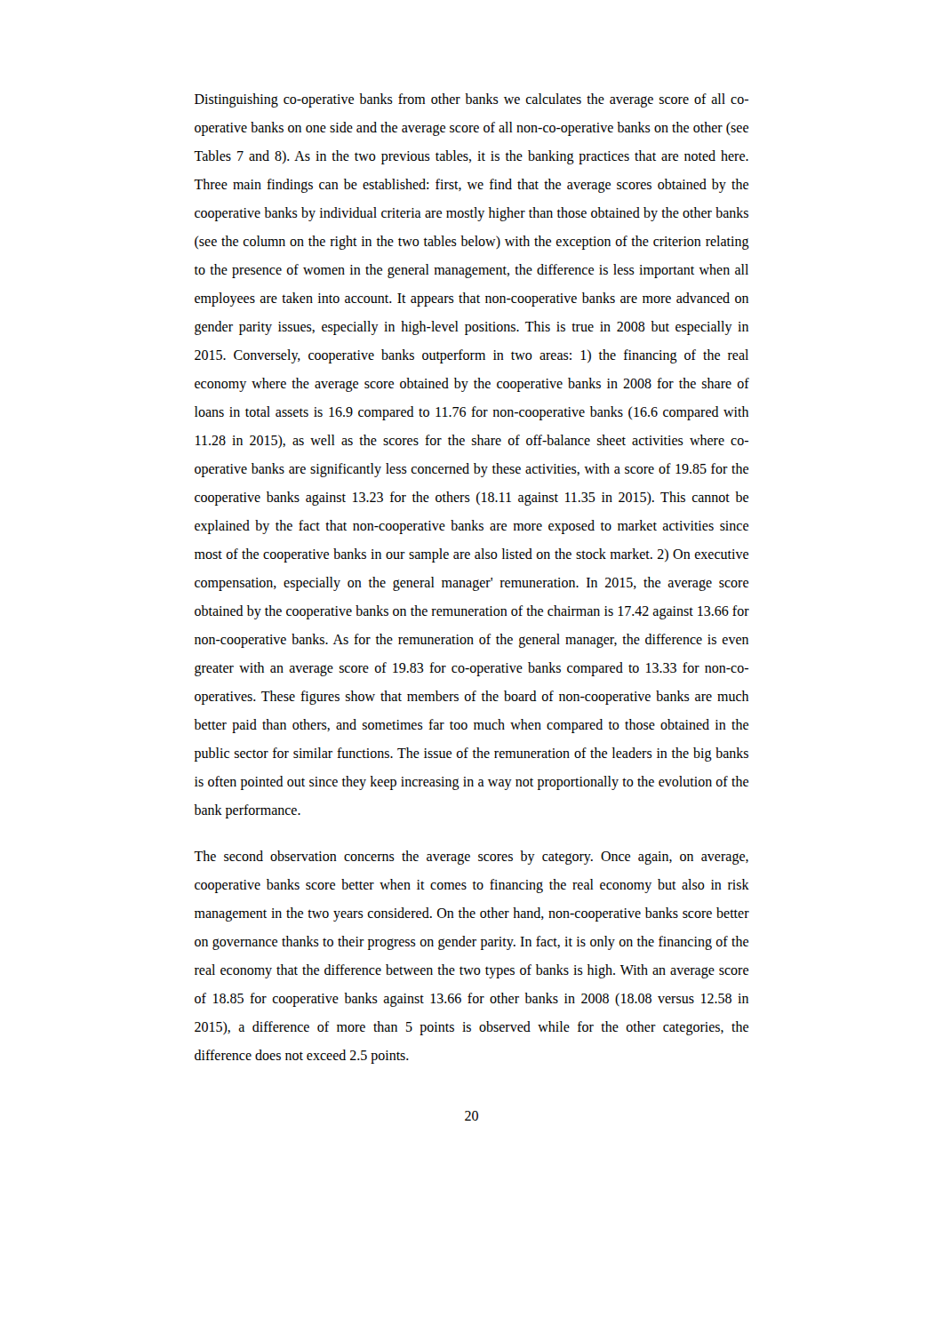Distinguishing co-operative banks from other banks we calculates the average score of all co-operative banks on one side and the average score of all non-co-operative banks on the other (see Tables 7 and 8). As in the two previous tables, it is the banking practices that are noted here. Three main findings can be established: first, we find that the average scores obtained by the cooperative banks by individual criteria are mostly higher than those obtained by the other banks (see the column on the right in the two tables below) with the exception of the criterion relating to the presence of women in the general management, the difference is less important when all employees are taken into account. It appears that non-cooperative banks are more advanced on gender parity issues, especially in high-level positions. This is true in 2008 but especially in 2015. Conversely, cooperative banks outperform in two areas: 1) the financing of the real economy where the average score obtained by the cooperative banks in 2008 for the share of loans in total assets is 16.9 compared to 11.76 for non-cooperative banks (16.6 compared with 11.28 in 2015), as well as the scores for the share of off-balance sheet activities where co-operative banks are significantly less concerned by these activities, with a score of 19.85 for the cooperative banks against 13.23 for the others (18.11 against 11.35 in 2015). This cannot be explained by the fact that non-cooperative banks are more exposed to market activities since most of the cooperative banks in our sample are also listed on the stock market. 2) On executive compensation, especially on the general manager' remuneration. In 2015, the average score obtained by the cooperative banks on the remuneration of the chairman is 17.42 against 13.66 for non-cooperative banks. As for the remuneration of the general manager, the difference is even greater with an average score of 19.83 for co-operative banks compared to 13.33 for non-co-operatives. These figures show that members of the board of non-cooperative banks are much better paid than others, and sometimes far too much when compared to those obtained in the public sector for similar functions. The issue of the remuneration of the leaders in the big banks is often pointed out since they keep increasing in a way not proportionally to the evolution of the bank performance.
The second observation concerns the average scores by category. Once again, on average, cooperative banks score better when it comes to financing the real economy but also in risk management in the two years considered. On the other hand, non-cooperative banks score better on governance thanks to their progress on gender parity. In fact, it is only on the financing of the real economy that the difference between the two types of banks is high. With an average score of 18.85 for cooperative banks against 13.66 for other banks in 2008 (18.08 versus 12.58 in 2015), a difference of more than 5 points is observed while for the other categories, the difference does not exceed 2.5 points.
20